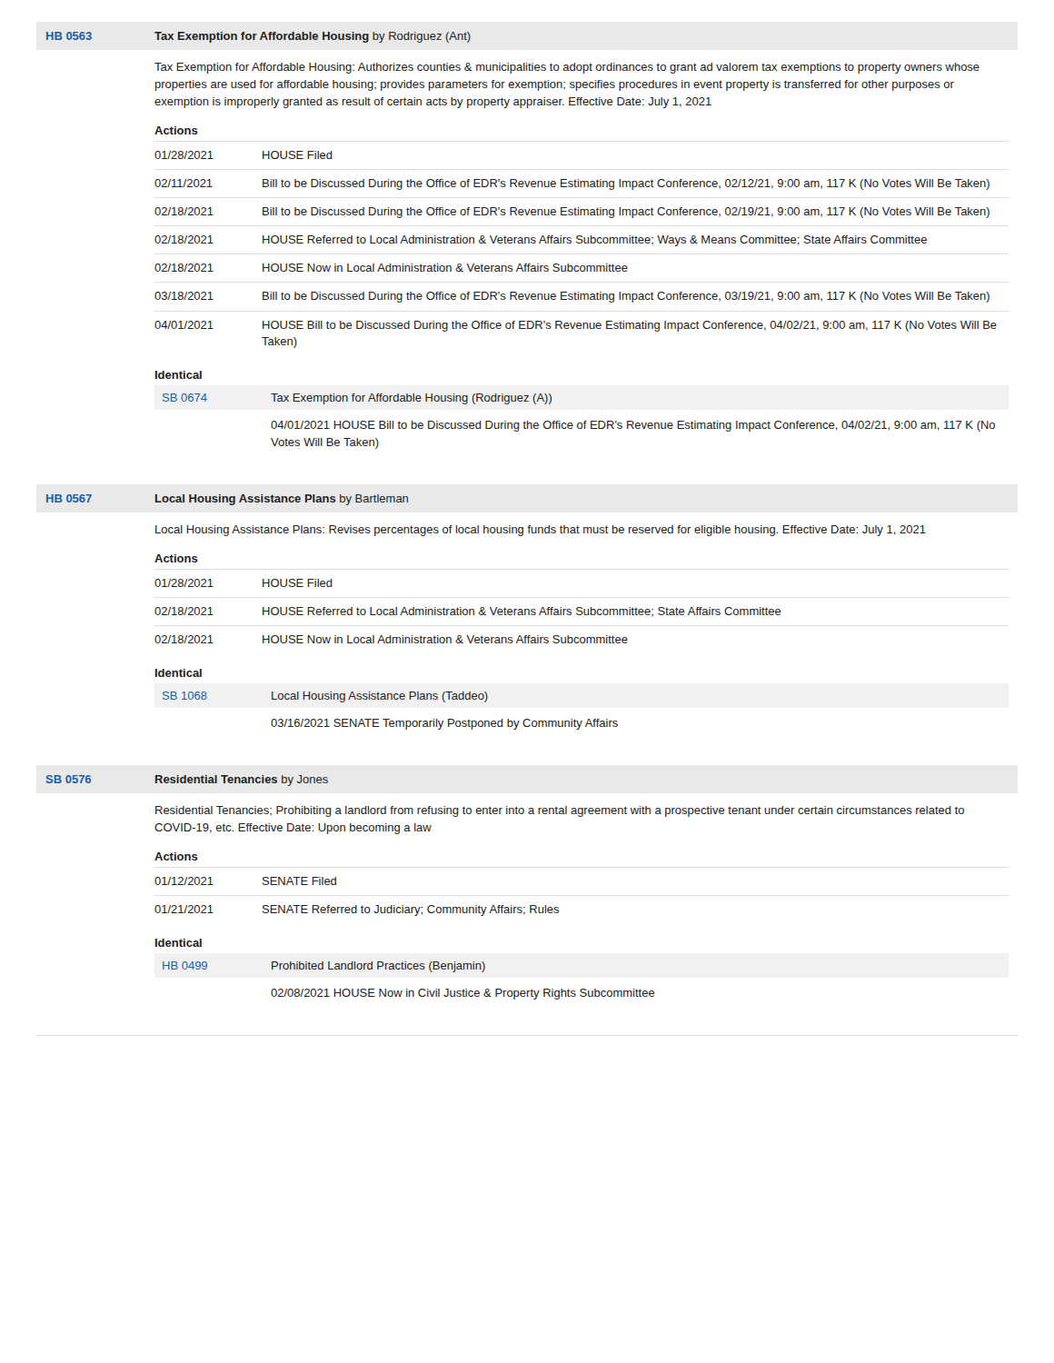HB 0563
Tax Exemption for Affordable Housing by Rodriguez (Ant)
Tax Exemption for Affordable Housing: Authorizes counties & municipalities to adopt ordinances to grant ad valorem tax exemptions to property owners whose properties are used for affordable housing; provides parameters for exemption; specifies procedures in event property is transferred for other purposes or exemption is improperly granted as result of certain acts by property appraiser. Effective Date: July 1, 2021
Actions
| 01/28/2021 | HOUSE Filed |
| 02/11/2021 | Bill to be Discussed During the Office of EDR's Revenue Estimating Impact Conference, 02/12/21, 9:00 am, 117 K (No Votes Will Be Taken) |
| 02/18/2021 | Bill to be Discussed During the Office of EDR's Revenue Estimating Impact Conference, 02/19/21, 9:00 am, 117 K (No Votes Will Be Taken) |
| 02/18/2021 | HOUSE Referred to Local Administration & Veterans Affairs Subcommittee; Ways & Means Committee; State Affairs Committee |
| 02/18/2021 | HOUSE Now in Local Administration & Veterans Affairs Subcommittee |
| 03/18/2021 | Bill to be Discussed During the Office of EDR's Revenue Estimating Impact Conference, 03/19/21, 9:00 am, 117 K (No Votes Will Be Taken) |
| 04/01/2021 | HOUSE Bill to be Discussed During the Office of EDR's Revenue Estimating Impact Conference, 04/02/21, 9:00 am, 117 K (No Votes Will Be Taken) |
Identical
SB 0674
Tax Exemption for Affordable Housing (Rodriguez (A))
04/01/2021 HOUSE Bill to be Discussed During the Office of EDR's Revenue Estimating Impact Conference, 04/02/21, 9:00 am, 117 K (No Votes Will Be Taken)
HB 0567
Local Housing Assistance Plans by Bartleman
Local Housing Assistance Plans: Revises percentages of local housing funds that must be reserved for eligible housing. Effective Date: July 1, 2021
Actions
| 01/28/2021 | HOUSE Filed |
| 02/18/2021 | HOUSE Referred to Local Administration & Veterans Affairs Subcommittee; State Affairs Committee |
| 02/18/2021 | HOUSE Now in Local Administration & Veterans Affairs Subcommittee |
Identical
SB 1068
Local Housing Assistance Plans (Taddeo)
03/16/2021 SENATE Temporarily Postponed by Community Affairs
SB 0576
Residential Tenancies by Jones
Residential Tenancies; Prohibiting a landlord from refusing to enter into a rental agreement with a prospective tenant under certain circumstances related to COVID-19, etc. Effective Date: Upon becoming a law
Actions
| 01/12/2021 | SENATE Filed |
| 01/21/2021 | SENATE Referred to Judiciary; Community Affairs; Rules |
Identical
HB 0499
Prohibited Landlord Practices (Benjamin)
02/08/2021 HOUSE Now in Civil Justice & Property Rights Subcommittee